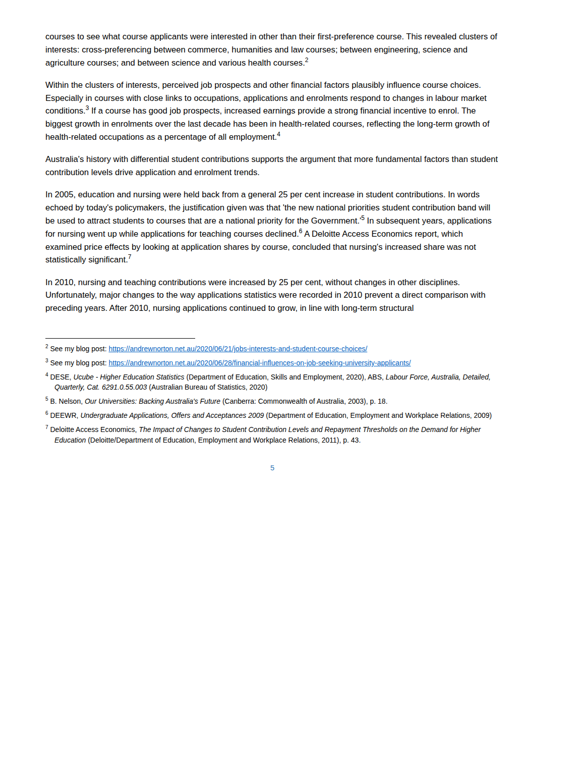courses to see what course applicants were interested in other than their first-preference course. This revealed clusters of interests: cross-preferencing between commerce, humanities and law courses; between engineering, science and agriculture courses; and between science and various health courses.2
Within the clusters of interests, perceived job prospects and other financial factors plausibly influence course choices. Especially in courses with close links to occupations, applications and enrolments respond to changes in labour market conditions.3 If a course has good job prospects, increased earnings provide a strong financial incentive to enrol. The biggest growth in enrolments over the last decade has been in health-related courses, reflecting the long-term growth of health-related occupations as a percentage of all employment.4
Australia's history with differential student contributions supports the argument that more fundamental factors than student contribution levels drive application and enrolment trends.
In 2005, education and nursing were held back from a general 25 per cent increase in student contributions. In words echoed by today's policymakers, the justification given was that 'the new national priorities student contribution band will be used to attract students to courses that are a national priority for the Government.'5 In subsequent years, applications for nursing went up while applications for teaching courses declined.6 A Deloitte Access Economics report, which examined price effects by looking at application shares by course, concluded that nursing's increased share was not statistically significant.7
In 2010, nursing and teaching contributions were increased by 25 per cent, without changes in other disciplines. Unfortunately, major changes to the way applications statistics were recorded in 2010 prevent a direct comparison with preceding years. After 2010, nursing applications continued to grow, in line with long-term structural
2 See my blog post: https://andrewnorton.net.au/2020/06/21/jobs-interests-and-student-course-choices/
3 See my blog post: https://andrewnorton.net.au/2020/06/28/financial-influences-on-job-seeking-university-applicants/
4 DESE, Ucube - Higher Education Statistics (Department of Education, Skills and Employment, 2020), ABS, Labour Force, Australia, Detailed, Quarterly, Cat. 6291.0.55.003 (Australian Bureau of Statistics, 2020)
5 B. Nelson, Our Universities: Backing Australia's Future (Canberra: Commonwealth of Australia, 2003), p. 18.
6 DEEWR, Undergraduate Applications, Offers and Acceptances 2009 (Department of Education, Employment and Workplace Relations, 2009)
7 Deloitte Access Economics, The Impact of Changes to Student Contribution Levels and Repayment Thresholds on the Demand for Higher Education (Deloitte/Department of Education, Employment and Workplace Relations, 2011), p. 43.
5